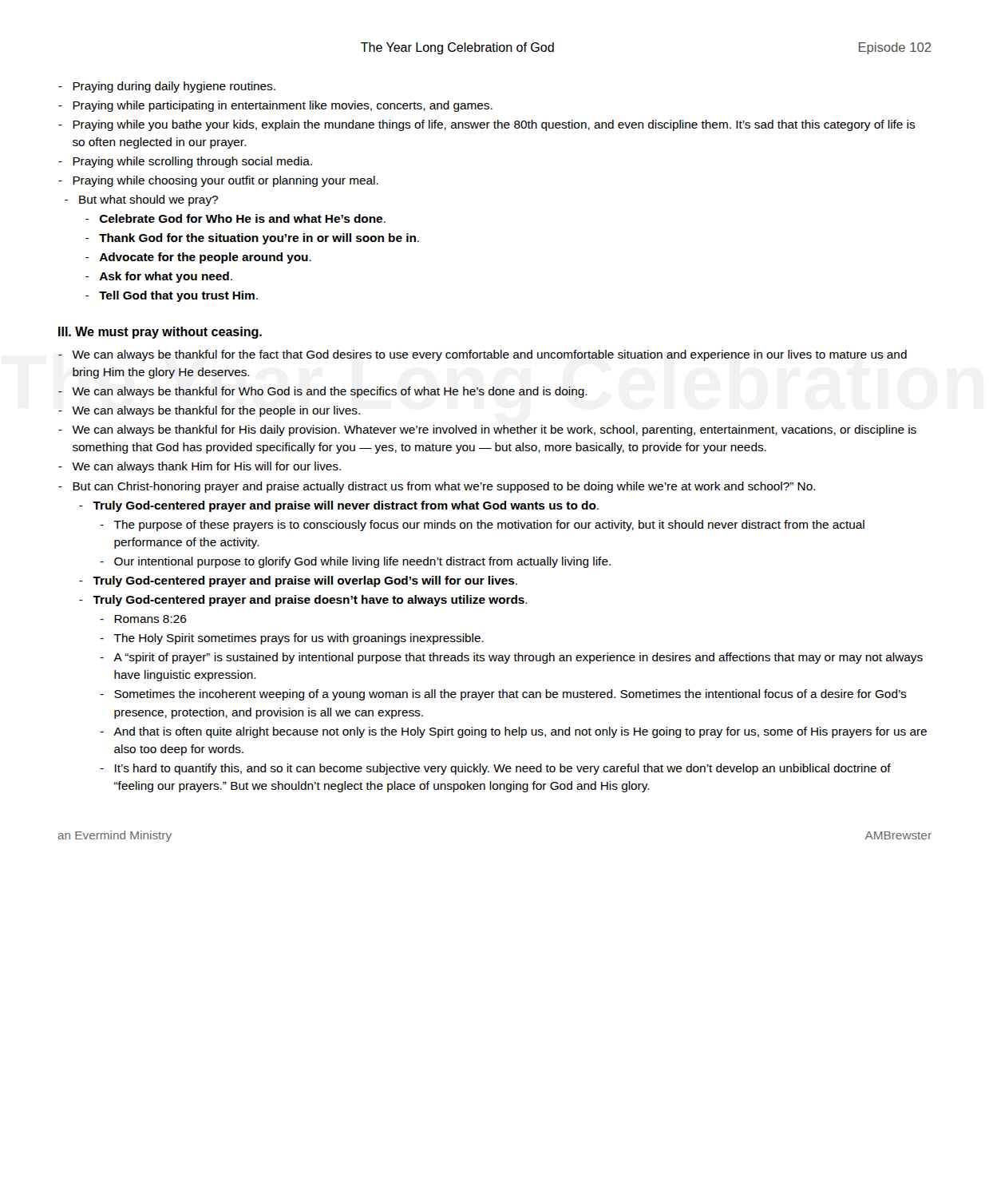The Year Long Celebrationof God
Episode 102 The Year Long Celebration of God
Praying during daily hygiene routines.
Praying while participating in entertainment like movies, concerts, and games.
Praying while you bathe your kids, explain the mundane things of life, answer the 80th question, and even discipline them. It’s sad that this category of life is so often neglected in our prayer.
Praying while scrolling through social media.
Praying while choosing your outfit or planning your meal.
But what should we pray?
Celebrate God for Who He is and what He’s done.
Thank God for the situation you’re in or will soon be in.
Advocate for the people around you.
Ask for what you need.
Tell God that you trust Him.
III. We must pray without ceasing.
We can always be thankful for the fact that God desires to use every comfortable and uncomfortable situation and experience in our lives to mature us and bring Him the glory He deserves.
We can always be thankful for Who God is and the specifics of what He he’s done and is doing.
We can always be thankful for the people in our lives.
We can always be thankful for His daily provision. Whatever we’re involved in whether it be work, school, parenting, entertainment, vacations, or discipline is something that God has provided specifically for you — yes, to mature you — but also, more basically, to provide for your needs.
We can always thank Him for His will for our lives.
But can Christ-honoring prayer and praise actually distract us from what we’re supposed to be doing while we’re at work and school?” No.
Truly God-centered prayer and praise will never distract from what God wants us to do.
The purpose of these prayers is to consciously focus our minds on the motivation for our activity, but it should never distract from the actual performance of the activity.
Our intentional purpose to glorify God while living life needn’t distract from actually living life.
Truly God-centered prayer and praise will overlap God’s will for our lives.
Truly God-centered prayer and praise doesn’t have to always utilize words.
Romans 8:26
The Holy Spirit sometimes prays for us with groanings inexpressible.
A “spirit of prayer” is sustained by intentional purpose that threads its way through an experience in desires and affections that may or may not always have linguistic expression.
Sometimes the incoherent weeping of a young woman is all the prayer that can be mustered. Sometimes the intentional focus of a desire for God’s presence, protection, and provision is all we can express.
And that is often quite alright because not only is the Holy Spirt going to help us, and not only is He going to pray for us, some of His prayers for us are also too deep for words.
It’s hard to quantify this, and so it can become subjective very quickly. We need to be very careful that we don’t develop an unbiblical doctrine of “feeling our prayers.” But we shouldn’t neglect the place of unspoken longing for God and His glory.
an Evermind Ministry AMBrewster